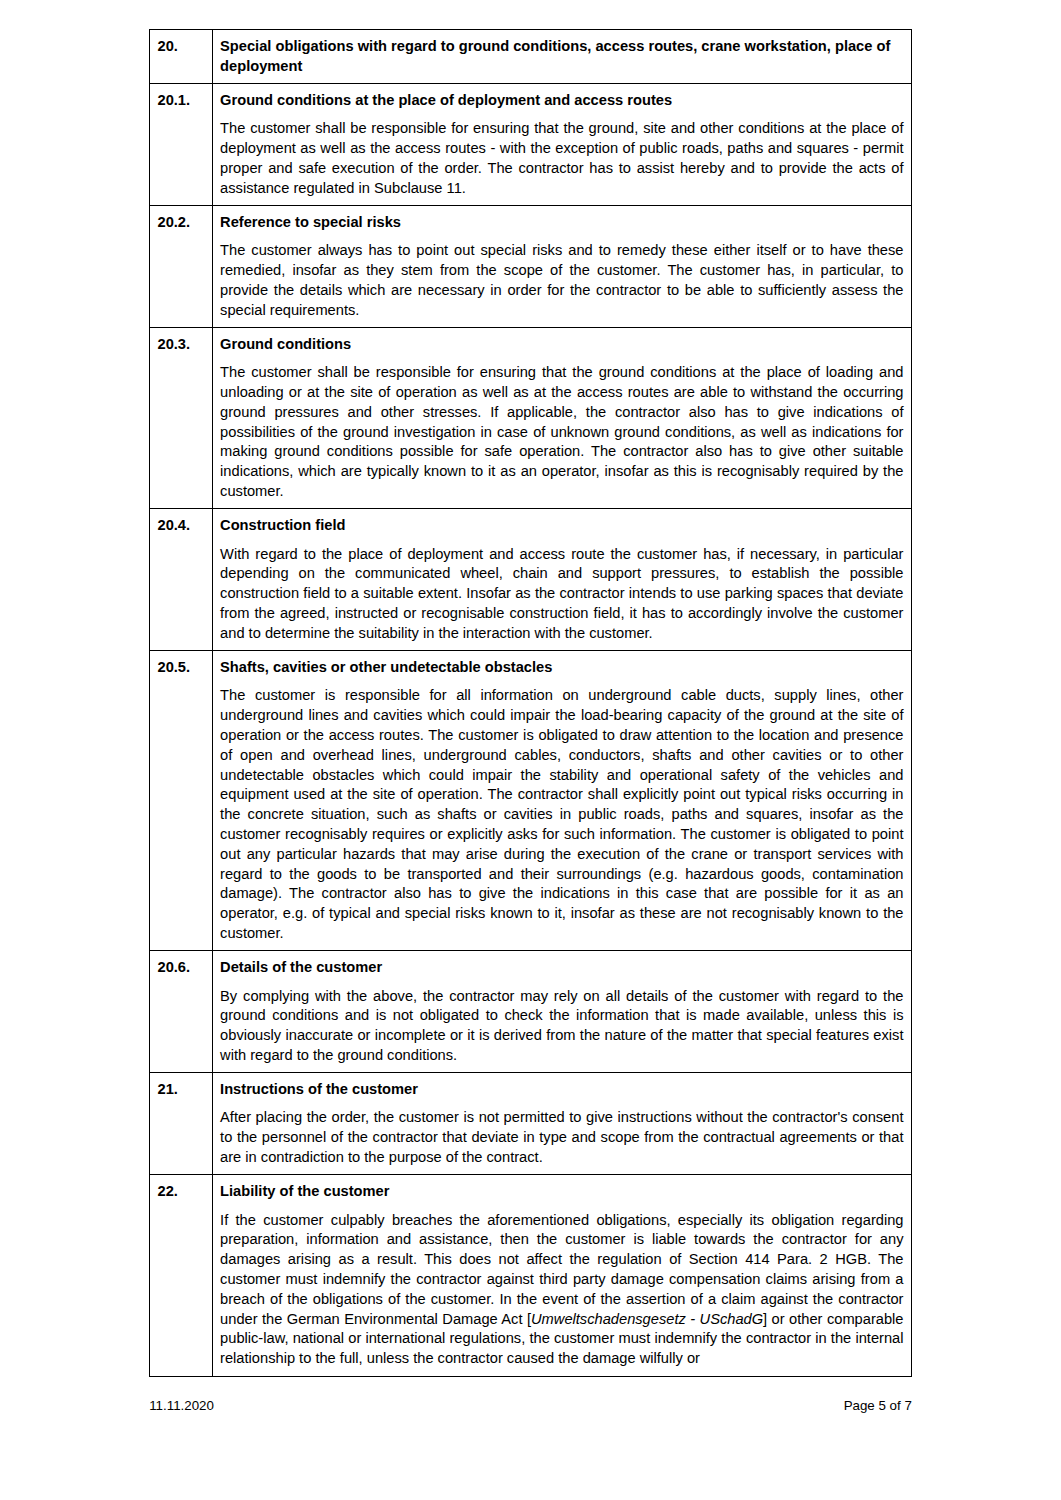| 20. | Special obligations with regard to ground conditions, access routes, crane workstation, place of deployment |
| 20.1. | Ground conditions at the place of deployment and access routes The customer shall be responsible for ensuring that the ground, site and other conditions at the place of deployment as well as the access routes - with the exception of public roads, paths and squares - permit proper and safe execution of the order. The contractor has to assist hereby and to provide the acts of assistance regulated in Subclause 11. |
| 20.2. | Reference to special risks The customer always has to point out special risks and to remedy these either itself or to have these remedied, insofar as they stem from the scope of the customer. The customer has, in particular, to provide the details which are necessary in order for the contractor to be able to sufficiently assess the special requirements. |
| 20.3. | Ground conditions The customer shall be responsible for ensuring that the ground conditions at the place of loading and unloading or at the site of operation as well as at the access routes are able to withstand the occurring ground pressures and other stresses. If applicable, the contractor also has to give indications of possibilities of the ground investigation in case of unknown ground conditions, as well as indications for making ground conditions possible for safe operation. The contractor also has to give other suitable indications, which are typically known to it as an operator, insofar as this is recognisably required by the customer. |
| 20.4. | Construction field With regard to the place of deployment and access route the customer has, if necessary, in particular depending on the communicated wheel, chain and support pressures, to establish the possible construction field to a suitable extent. Insofar as the contractor intends to use parking spaces that deviate from the agreed, instructed or recognisable construction field, it has to accordingly involve the customer and to determine the suitability in the interaction with the customer. |
| 20.5. | Shafts, cavities or other undetectable obstacles The customer is responsible for all information on underground cable ducts, supply lines, other underground lines and cavities which could impair the load-bearing capacity of the ground at the site of operation or the access routes. The customer is obligated to draw attention to the location and presence of open and overhead lines, underground cables, conductors, shafts and other cavities or to other undetectable obstacles which could impair the stability and operational safety of the vehicles and equipment used at the site of operation. The contractor shall explicitly point out typical risks occurring in the concrete situation, such as shafts or cavities in public roads, paths and squares, insofar as the customer recognisably requires or explicitly asks for such information. The customer is obligated to point out any particular hazards that may arise during the execution of the crane or transport services with regard to the goods to be transported and their surroundings (e.g. hazardous goods, contamination damage). The contractor also has to give the indications in this case that are possible for it as an operator, e.g. of typical and special risks known to it, insofar as these are not recognisably known to the customer. |
| 20.6. | Details of the customer By complying with the above, the contractor may rely on all details of the customer with regard to the ground conditions and is not obligated to check the information that is made available, unless this is obviously inaccurate or incomplete or it is derived from the nature of the matter that special features exist with regard to the ground conditions. |
| 21. | Instructions of the customer After placing the order, the customer is not permitted to give instructions without the contractor's consent to the personnel of the contractor that deviate in type and scope from the contractual agreements or that are in contradiction to the purpose of the contract. |
| 22. | Liability of the customer If the customer culpably breaches the aforementioned obligations, especially its obligation regarding preparation, information and assistance, then the customer is liable towards the contractor for any damages arising as a result. This does not affect the regulation of Section 414 Para. 2 HGB. The customer must indemnify the contractor against third party damage compensation claims arising from a breach of the obligations of the customer. In the event of the assertion of a claim against the contractor under the German Environmental Damage Act [ Umweltschadensgesetz - USchadG ] or other comparable public-law, national or international regulations, the customer must indemnify the contractor in the internal relationship to the full, unless the contractor caused the damage wilfully or |
11.11.2020
Page 5 of 7